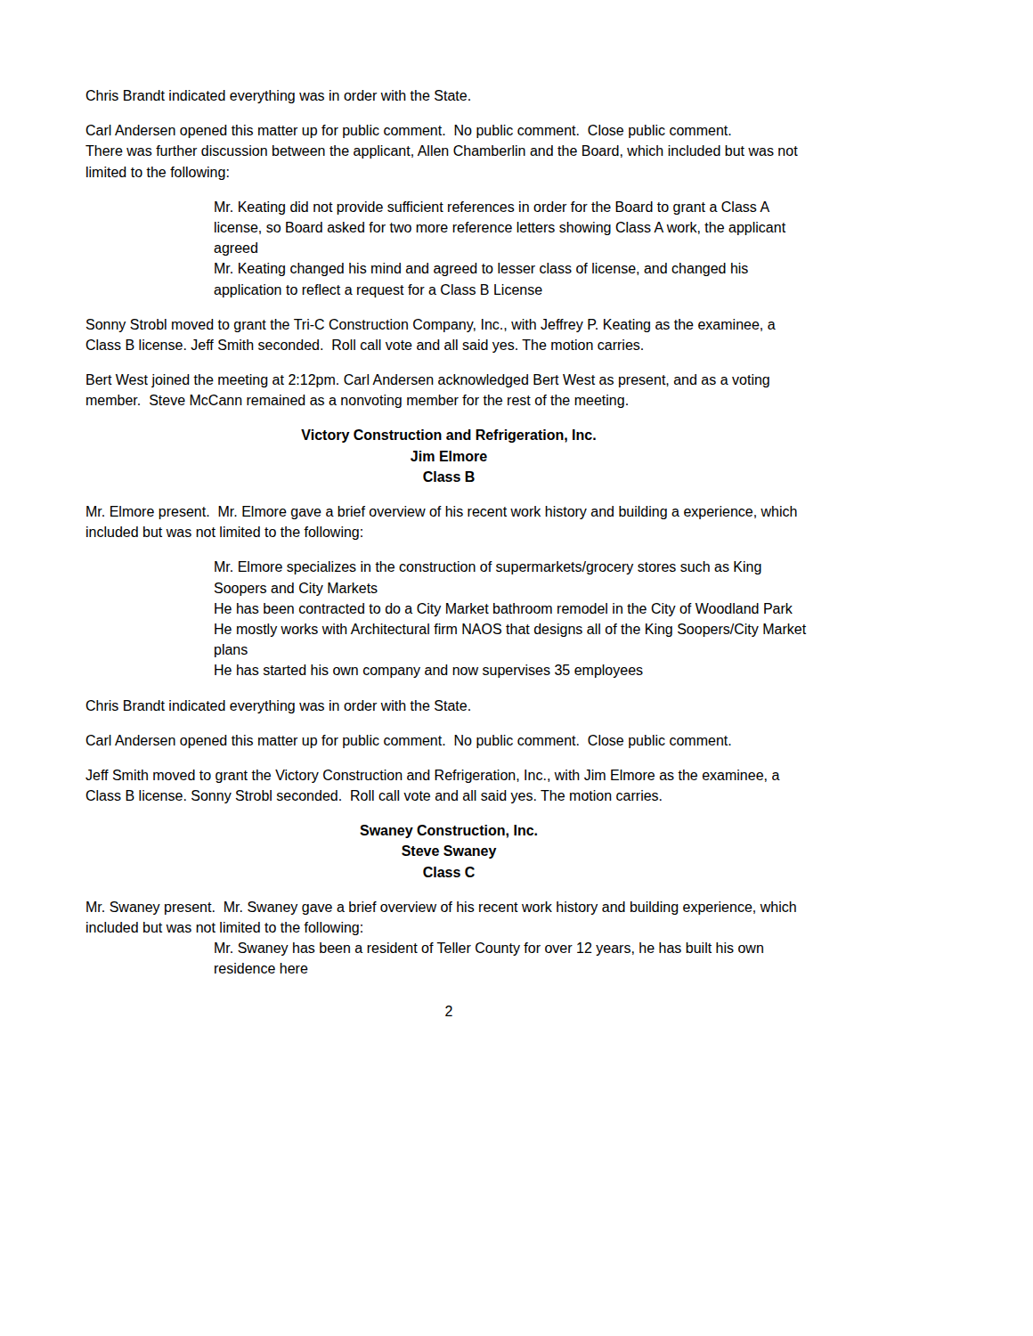Chris Brandt indicated everything was in order with the State.
Carl Andersen opened this matter up for public comment. No public comment. Close public comment.
There was further discussion between the applicant, Allen Chamberlin and the Board, which included but was not limited to the following:
Mr. Keating did not provide sufficient references in order for the Board to grant a Class A license, so Board asked for two more reference letters showing Class A work, the applicant agreed
Mr. Keating changed his mind and agreed to lesser class of license, and changed his application to reflect a request for a Class B License
Sonny Strobl moved to grant the Tri-C Construction Company, Inc., with Jeffrey P. Keating as the examinee, a Class B license. Jeff Smith seconded. Roll call vote and all said yes. The motion carries.
Bert West joined the meeting at 2:12pm. Carl Andersen acknowledged Bert West as present, and as a voting member. Steve McCann remained as a nonvoting member for the rest of the meeting.
Victory Construction and Refrigeration, Inc.
Jim Elmore
Class B
Mr. Elmore present. Mr. Elmore gave a brief overview of his recent work history and building a experience, which included but was not limited to the following:
Mr. Elmore specializes in the construction of supermarkets/grocery stores such as King Soopers and City Markets
He has been contracted to do a City Market bathroom remodel in the City of Woodland Park
He mostly works with Architectural firm NAOS that designs all of the King Soopers/City Market plans
He has started his own company and now supervises 35 employees
Chris Brandt indicated everything was in order with the State.
Carl Andersen opened this matter up for public comment. No public comment. Close public comment.
Jeff Smith moved to grant the Victory Construction and Refrigeration, Inc., with Jim Elmore as the examinee, a Class B license. Sonny Strobl seconded. Roll call vote and all said yes. The motion carries.
Swaney Construction, Inc.
Steve Swaney
Class C
Mr. Swaney present. Mr. Swaney gave a brief overview of his recent work history and building experience, which included but was not limited to the following:
Mr. Swaney has been a resident of Teller County for over 12 years, he has built his own residence here
2